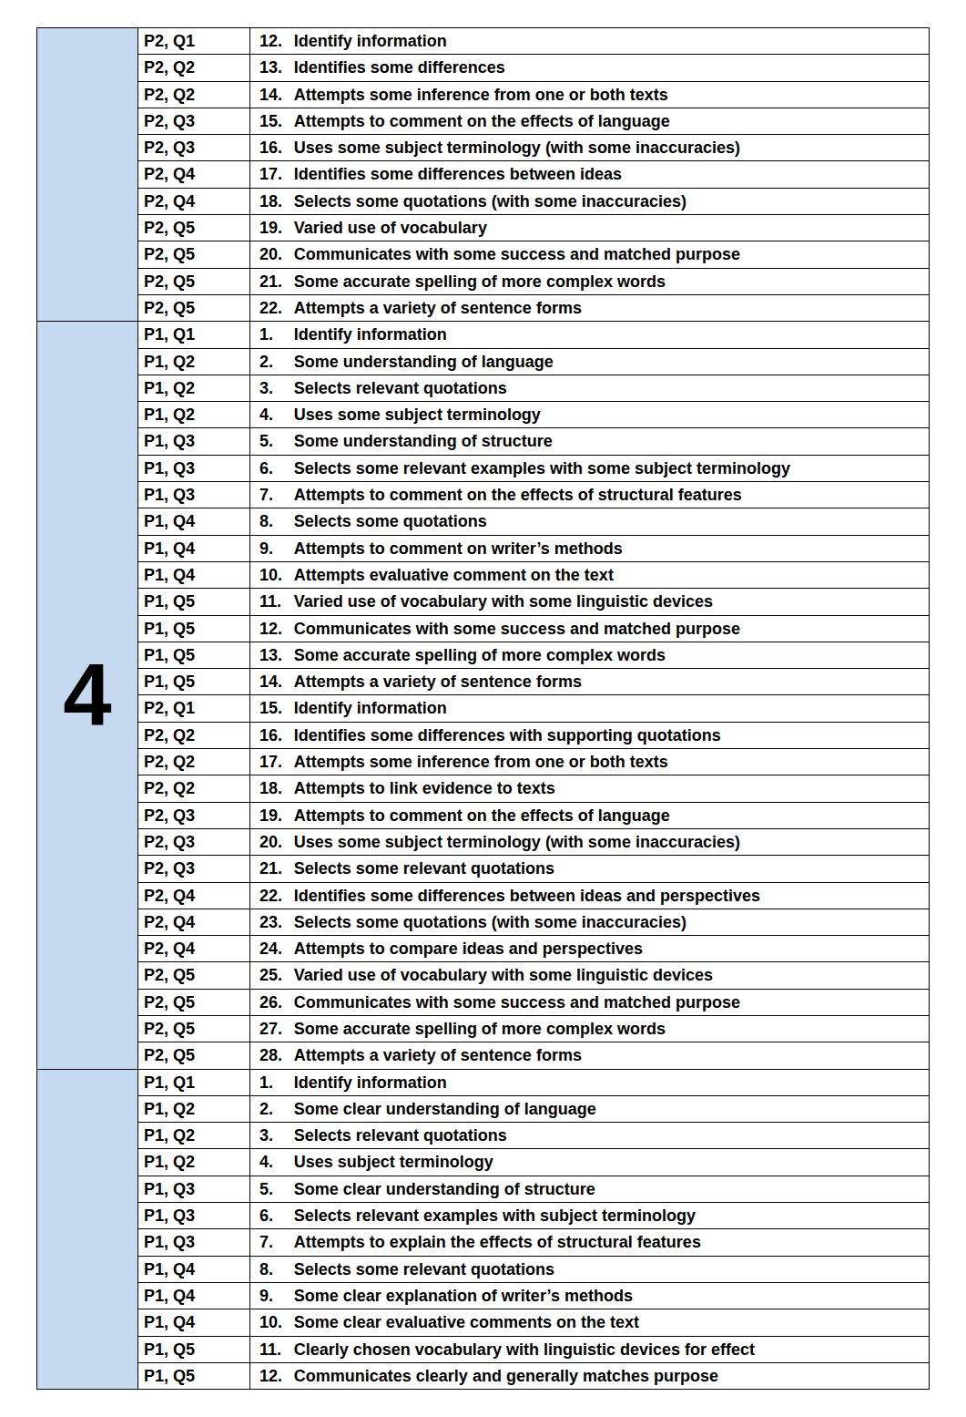| | P2, Q1 | 12. Identify information |
| P2, Q2 | 13. Identifies some differences |
| P2, Q2 | 14. Attempts some inference from one or both texts |
| P2, Q3 | 15. Attempts to comment on the effects of language |
| P2, Q3 | 16. Uses some subject terminology (with some inaccuracies) |
| P2, Q4 | 17. Identifies some differences between ideas |
| P2, Q4 | 18. Selects some quotations (with some inaccuracies) |
| P2, Q5 | 19. Varied use of vocabulary |
| P2, Q5 | 20. Communicates with some success and matched purpose |
| P2, Q5 | 21. Some accurate spelling of more complex words |
| P2, Q5 | 22. Attempts a variety of sentence forms |
| 4 | P1, Q1 | 1. Identify information |
| P1, Q2 | 2. Some understanding of language |
| P1, Q2 | 3. Selects relevant quotations |
| P1, Q2 | 4. Uses some subject terminology |
| P1, Q3 | 5. Some understanding of structure |
| P1, Q3 | 6. Selects some relevant examples with some subject terminology |
| P1, Q3 | 7. Attempts to comment on the effects of structural features |
| P1, Q4 | 8. Selects some quotations |
| P1, Q4 | 9. Attempts to comment on writer’s methods |
| P1, Q4 | 10. Attempts evaluative comment on the text |
| P1, Q5 | 11. Varied use of vocabulary with some linguistic devices |
| P1, Q5 | 12. Communicates with some success and matched purpose |
| P1, Q5 | 13. Some accurate spelling of more complex words |
| P1, Q5 | 14. Attempts a variety of sentence forms |
| P2, Q1 | 15. Identify information |
| P2, Q2 | 16. Identifies some differences with supporting quotations |
| P2, Q2 | 17. Attempts some inference from one or both texts |
| P2, Q2 | 18. Attempts to link evidence to texts |
| P2, Q3 | 19. Attempts to comment on the effects of language |
| P2, Q3 | 20. Uses some subject terminology (with some inaccuracies) |
| P2, Q3 | 21. Selects some relevant quotations |
| P2, Q4 | 22. Identifies some differences between ideas and perspectives |
| P2, Q4 | 23. Selects some quotations (with some inaccuracies) |
| P2, Q4 | 24. Attempts to compare ideas and perspectives |
| P2, Q5 | 25. Varied use of vocabulary with some linguistic devices |
| P2, Q5 | 26. Communicates with some success and matched purpose |
| P2, Q5 | 27. Some accurate spelling of more complex words |
| P2, Q5 | 28. Attempts a variety of sentence forms |
| | P1, Q1 | 1. Identify information |
| P1, Q2 | 2. Some clear understanding of language |
| P1, Q2 | 3. Selects relevant quotations |
| P1, Q2 | 4. Uses subject terminology |
| P1, Q3 | 5. Some clear understanding of structure |
| P1, Q3 | 6. Selects relevant examples with subject terminology |
| P1, Q3 | 7. Attempts to explain the effects of structural features |
| P1, Q4 | 8. Selects some relevant quotations |
| P1, Q4 | 9. Some clear explanation of writer’s methods |
| P1, Q4 | 10. Some clear evaluative comments on the text |
| P1, Q5 | 11. Clearly chosen vocabulary with linguistic devices for effect |
| P1, Q5 | 12. Communicates clearly and generally matches purpose |